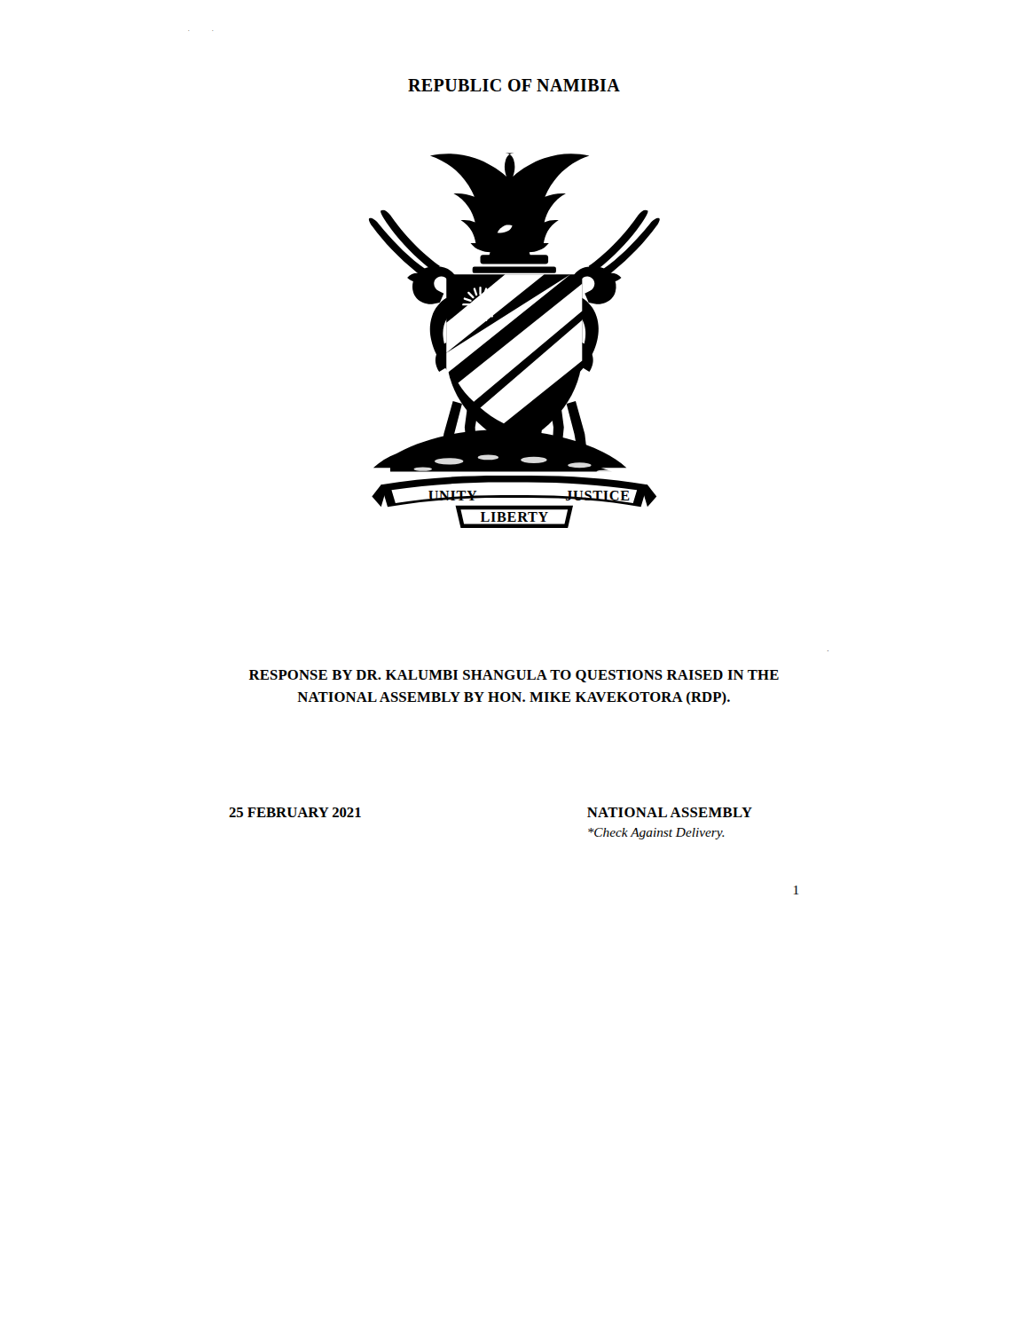. .
REPUBLIC OF NAMIBIA
UNITY JUSTICE LIBERTY
RESPONSE BY DR. KALUMBI SHANGULA TO QUESTIONS RAISED IN THE
NATIONAL ASSEMBLY BY HON. MIKE KAVEKOTORA (RDP).
.
25 FEBRUARY 2021
NATIONAL ASSEMBLY
*Check Against Delivery.
1